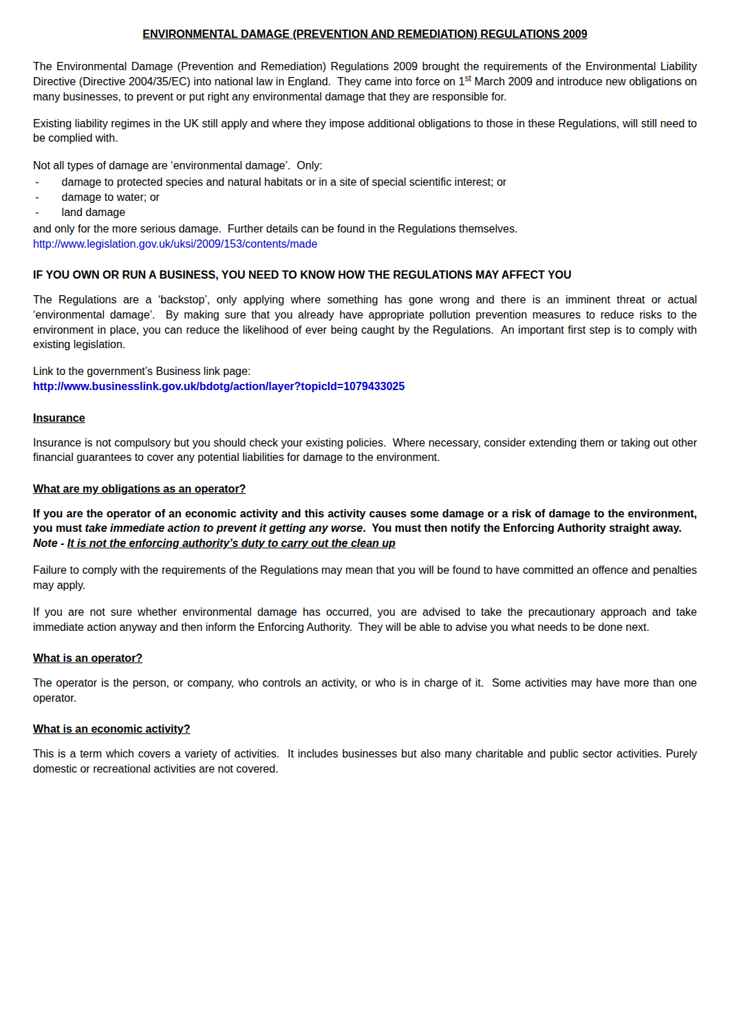ENVIRONMENTAL DAMAGE (PREVENTION AND REMEDIATION) REGULATIONS 2009
The Environmental Damage (Prevention and Remediation) Regulations 2009 brought the requirements of the Environmental Liability Directive (Directive 2004/35/EC) into national law in England. They came into force on 1st March 2009 and introduce new obligations on many businesses, to prevent or put right any environmental damage that they are responsible for.
Existing liability regimes in the UK still apply and where they impose additional obligations to those in these Regulations, will still need to be complied with.
Not all types of damage are ‘environmental damage’. Only:
damage to protected species and natural habitats or in a site of special scientific interest; or
damage to water; or
land damage
and only for the more serious damage. Further details can be found in the Regulations themselves.
http://www.legislation.gov.uk/uksi/2009/153/contents/made
IF YOU OWN OR RUN A BUSINESS, YOU NEED TO KNOW HOW THE REGULATIONS MAY AFFECT YOU
The Regulations are a ‘backstop’, only applying where something has gone wrong and there is an imminent threat or actual ‘environmental damage’. By making sure that you already have appropriate pollution prevention measures to reduce risks to the environment in place, you can reduce the likelihood of ever being caught by the Regulations. An important first step is to comply with existing legislation.
Link to the government’s Business link page:
http://www.businesslink.gov.uk/bdotg/action/layer?topicId=1079433025
Insurance
Insurance is not compulsory but you should check your existing policies. Where necessary, consider extending them or taking out other financial guarantees to cover any potential liabilities for damage to the environment.
What are my obligations as an operator?
If you are the operator of an economic activity and this activity causes some damage or a risk of damage to the environment, you must take immediate action to prevent it getting any worse. You must then notify the Enforcing Authority straight away.
Note - It is not the enforcing authority’s duty to carry out the clean up
Failure to comply with the requirements of the Regulations may mean that you will be found to have committed an offence and penalties may apply.
If you are not sure whether environmental damage has occurred, you are advised to take the precautionary approach and take immediate action anyway and then inform the Enforcing Authority. They will be able to advise you what needs to be done next.
What is an operator?
The operator is the person, or company, who controls an activity, or who is in charge of it. Some activities may have more than one operator.
What is an economic activity?
This is a term which covers a variety of activities. It includes businesses but also many charitable and public sector activities. Purely domestic or recreational activities are not covered.